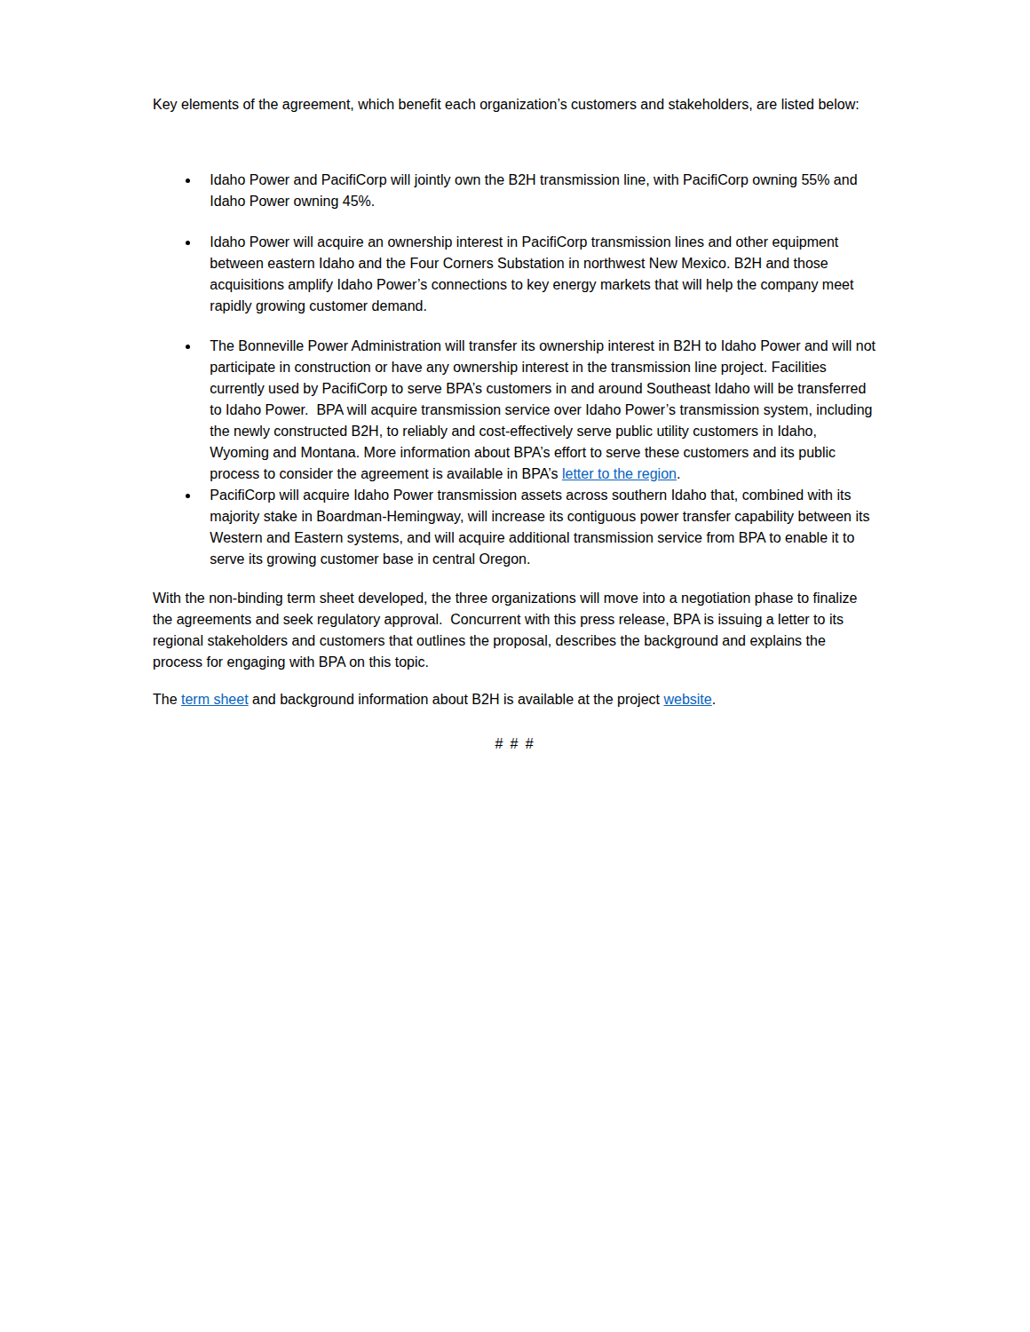Key elements of the agreement, which benefit each organization’s customers and stakeholders, are listed below:
Idaho Power and PacifiCorp will jointly own the B2H transmission line, with PacifiCorp owning 55% and Idaho Power owning 45%.
Idaho Power will acquire an ownership interest in PacifiCorp transmission lines and other equipment between eastern Idaho and the Four Corners Substation in northwest New Mexico. B2H and those acquisitions amplify Idaho Power’s connections to key energy markets that will help the company meet rapidly growing customer demand.
The Bonneville Power Administration will transfer its ownership interest in B2H to Idaho Power and will not participate in construction or have any ownership interest in the transmission line project. Facilities currently used by PacifiCorp to serve BPA’s customers in and around Southeast Idaho will be transferred to Idaho Power. BPA will acquire transmission service over Idaho Power’s transmission system, including the newly constructed B2H, to reliably and cost-effectively serve public utility customers in Idaho, Wyoming and Montana. More information about BPA’s effort to serve these customers and its public process to consider the agreement is available in BPA’s letter to the region.
PacifiCorp will acquire Idaho Power transmission assets across southern Idaho that, combined with its majority stake in Boardman-Hemingway, will increase its contiguous power transfer capability between its Western and Eastern systems, and will acquire additional transmission service from BPA to enable it to serve its growing customer base in central Oregon.
With the non-binding term sheet developed, the three organizations will move into a negotiation phase to finalize the agreements and seek regulatory approval. Concurrent with this press release, BPA is issuing a letter to its regional stakeholders and customers that outlines the proposal, describes the background and explains the process for engaging with BPA on this topic.
The term sheet and background information about B2H is available at the project website.
# # #